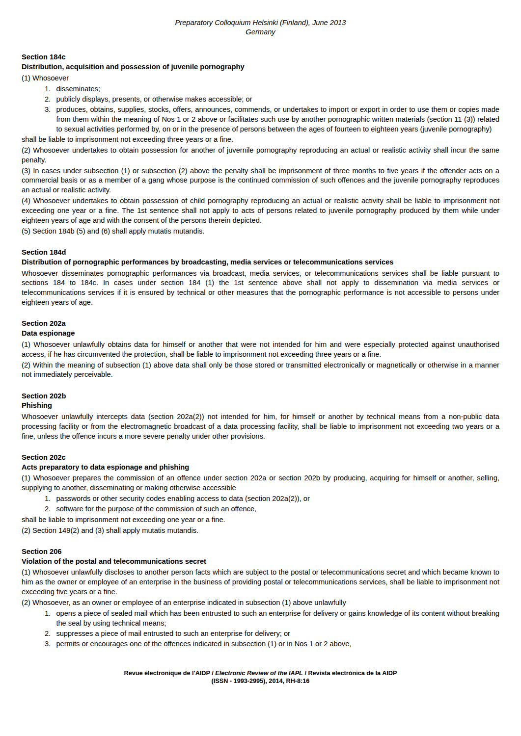Preparatory Colloquium Helsinki (Finland), June 2013
Germany
Section 184c
Distribution, acquisition and possession of juvenile pornography
(1) Whosoever
1. disseminates;
2. publicly displays, presents, or otherwise makes accessible; or
3. produces, obtains, supplies, stocks, offers, announces, commends, or undertakes to import or export in order to use them or copies made from them within the meaning of Nos 1 or 2 above or facilitates such use by another pornographic written materials (section 11 (3)) related to sexual activities performed by, on or in the presence of persons between the ages of fourteen to eighteen years (juvenile pornography)
shall be liable to imprisonment not exceeding three years or a fine.
(2) Whosoever undertakes to obtain possession for another of juvernile pornography reproducing an actual or realistic activity shall incur the same penalty.
(3) In cases under subsection (1) or subsection (2) above the penalty shall be imprisonment of three months to five years if the offender acts on a commercial basis or as a member of a gang whose purpose is the continued commission of such offences and the juvenile pornography reproduces an actual or realistic activity.
(4) Whosoever undertakes to obtain possession of child pornography reproducing an actual or realistic activity shall be liable to imprisonment not exceeding one year or a fine. The 1st sentence shall not apply to acts of persons related to juvenile pornography produced by them while under eighteen years of age and with the consent of the persons therein depicted.
(5) Section 184b (5) and (6) shall apply mutatis mutandis.
Section 184d
Distribution of pornographic performances by broadcasting, media services or telecommunications services
Whosoever disseminates pornographic performances via broadcast, media services, or telecommunications services shall be liable pursuant to sections 184 to 184c. In cases under section 184 (1) the 1st sentence above shall not apply to dissemination via media services or telecommunications services if it is ensured by technical or other measures that the pornographic performance is not accessible to persons under eighteen years of age.
Section 202a
Data espionage
(1) Whosoever unlawfully obtains data for himself or another that were not intended for him and were especially protected against unauthorised access, if he has circumvented the protection, shall be liable to imprisonment not exceeding three years or a fine.
(2) Within the meaning of subsection (1) above data shall only be those stored or transmitted electronically or magnetically or otherwise in a manner not immediately perceivable.
Section 202b
Phishing
Whosoever unlawfully intercepts data (section 202a(2)) not intended for him, for himself or another by technical means from a non-public data processing facility or from the electromagnetic broadcast of a data processing facility, shall be liable to imprisonment not exceeding two years or a fine, unless the offence incurs a more severe penalty under other provisions.
Section 202c
Acts preparatory to data espionage and phishing
(1) Whosoever prepares the commission of an offence under section 202a or section 202b by producing, acquiring for himself or another, selling, supplying to another, disseminating or making otherwise accessible
1. passwords or other security codes enabling access to data (section 202a(2)), or
2. software for the purpose of the commission of such an offence,
shall be liable to imprisonment not exceeding one year or a fine.
(2) Section 149(2) and (3) shall apply mutatis mutandis.
Section 206
Violation of the postal and telecommunications secret
(1) Whosoever unlawfully discloses to another person facts which are subject to the postal or telecommunications secret and which became known to him as the owner or employee of an enterprise in the business of providing postal or telecommunications services, shall be liable to imprisonment not exceeding five years or a fine.
(2) Whosoever, as an owner or employee of an enterprise indicated in subsection (1) above unlawfully
1. opens a piece of sealed mail which has been entrusted to such an enterprise for delivery or gains knowledge of its content without breaking the seal by using technical means;
2. suppresses a piece of mail entrusted to such an enterprise for delivery; or
3. permits or encourages one of the offences indicated in subsection (1) or in Nos 1 or 2 above,
Revue électronique de l'AIDP / Electronic Review of the IAPL / Revista electrónica de la AIDP
(ISSN - 1993-2995), 2014, RH-8:16